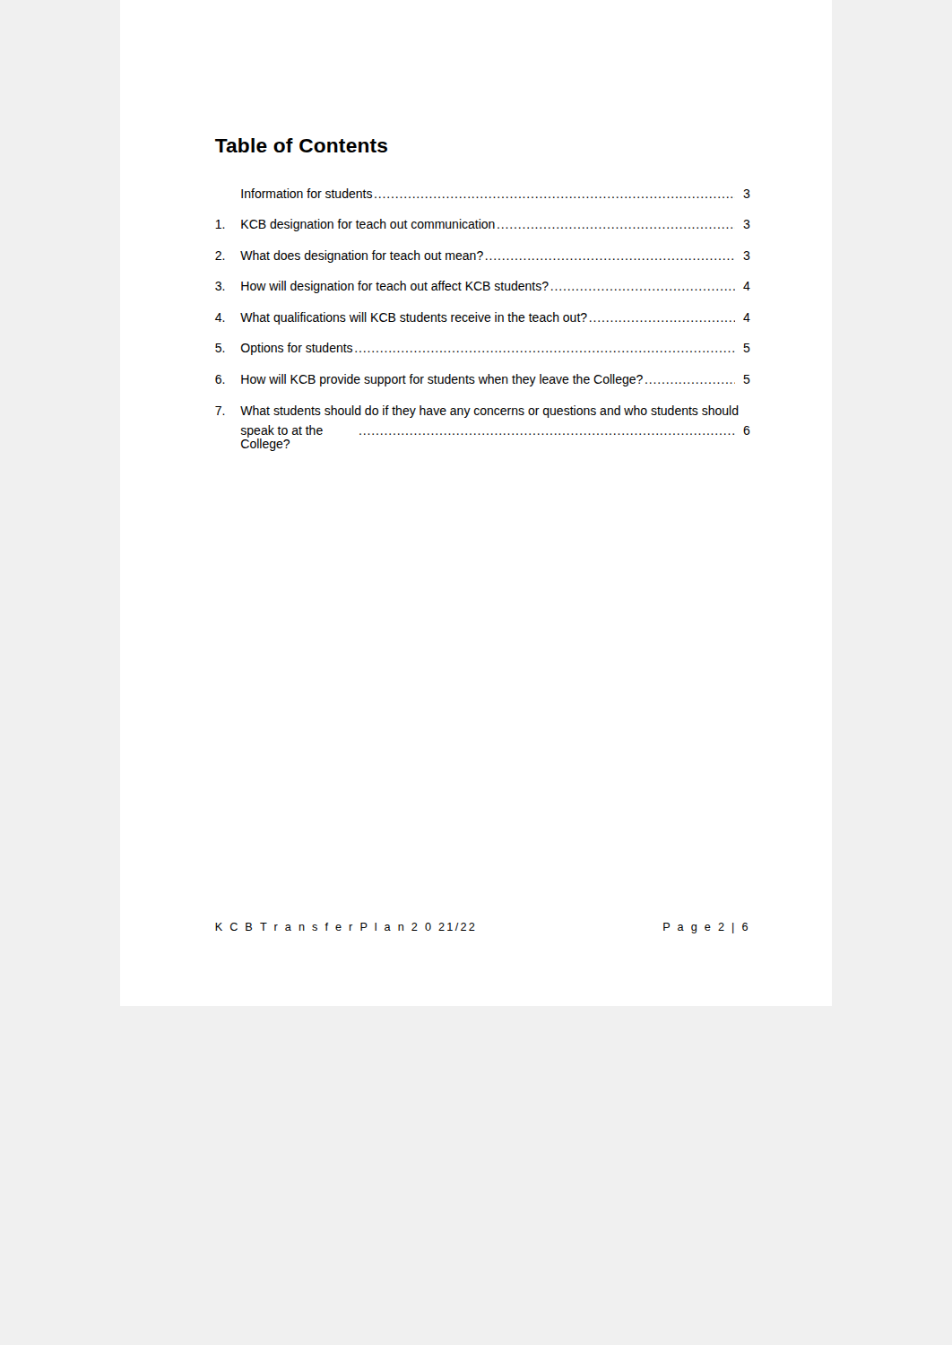Table of Contents
Information for students ........................................................................................................... 3
1. KCB designation for teach out communication ........................................................................... 3
2. What does designation for teach out mean? ............................................................................. 3
3. How will designation for teach out affect KCB students? ........................................................... 4
4. What qualifications will KCB students receive in the teach out? ............................................... 4
5. Options for students ............................................................................................................. 5
6. How will KCB provide support for students when they leave the College? ................................ 5
7. What students should do if they have any concerns or questions and who students should
speak to at the College? ....................................................................................................... 6
K C B T r a n s f e r P l a n 2 0 21/22 P a g e 2 | 6